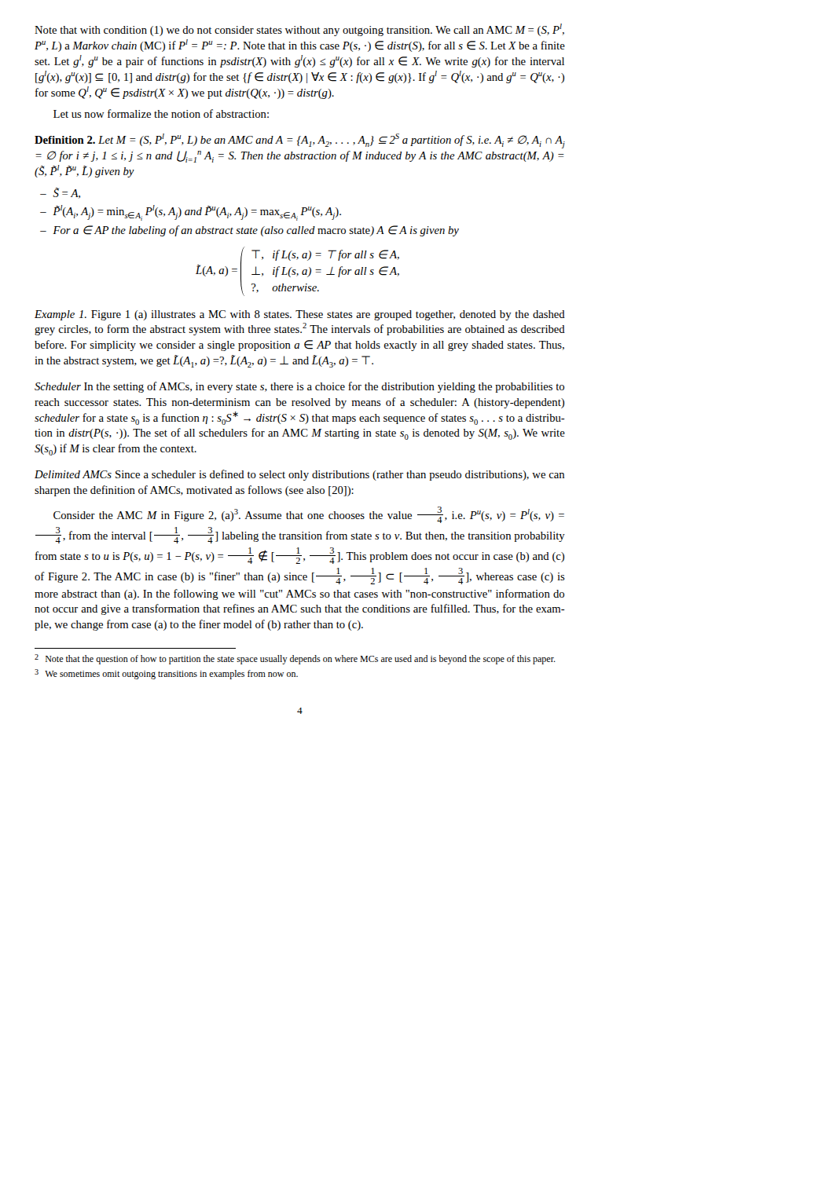Note that with condition (1) we do not consider states without any outgoing transition. We call an AMC M = (S, Pl, Pu, L) a Markov chain (MC) if Pl = Pu =: P. Note that in this case P(s, ·) ∈ distr(S), for all s ∈ S. Let X be a finite set. Let gl, gu be a pair of functions in psdistr(X) with gl(x) ≤ gu(x) for all x ∈ X. We write g(x) for the interval [gl(x), gu(x)] ⊆ [0, 1] and distr(g) for the set {f ∈ distr(X) | ∀x ∈ X : f(x) ∈ g(x)}. If gl = Ql(x, ·) and gu = Qu(x, ·) for some Ql, Qu ∈ psdistr(X × X) we put distr(Q(x, ·)) = distr(g).
Let us now formalize the notion of abstraction:
Definition 2. Let M = (S, Pl, Pu, L) be an AMC and A = {A1, A2, . . . , An} ⊆ 2S a partition of S, i.e. Ai ≠ ∅, Ai ∩ Aj = ∅ for i ≠ j, 1 ≤ i, j ≤ n and ⋃i=1n Ai = S. Then the abstraction of M induced by A is the AMC abstract(M, A) = (S̃, P̃l, P̃u, L̃) given by
S̃ = A,
P̃l(Ai, Aj) = mins∈Ai Pl(s, Aj) and P̃u(Ai, Aj) = maxs∈Ai Pu(s, Aj).
For a ∈ AP the labeling of an abstract state (also called macro state) A ∈ A is given by
L̃(A, a) =
| ⊤, | if L ( s, a ) = ⊤ for all s ∈ A , |
| ⊥, | if L ( s, a ) = ⊥ for all s ∈ A , |
| ?, | otherwise. |
Example 1. Figure 1 (a) illustrates a MC with 8 states. These states are grouped together, denoted by the dashed grey circles, to form the abstract system with three states.2 The intervals of probabilities are obtained as described before. For simplicity we consider a single proposition a ∈ AP that holds exactly in all grey shaded states. Thus, in the abstract system, we get L̃(A1, a) =?, L̃(A2, a) = ⊥ and L̃(A3, a) = ⊤.
Scheduler In the setting of AMCs, in every state s, there is a choice for the distribution yielding the probabilities to reach successor states. This non-determinism can be resolved by means of a scheduler: A (history-dependent) scheduler for a state s0 is a function η : s0S∗ → distr(S × S) that maps each sequence of states s0 . . . s to a distribution in distr(P(s, ·)). The set of all schedulers for an AMC M starting in state s0 is denoted by S(M, s0). We write S(s0) if M is clear from the context.
Delimited AMCs Since a scheduler is defined to select only distributions (rather than pseudo distributions), we can sharpen the definition of AMCs, motivated as follows (see also [20]):
Consider the AMC M in Figure 2, (a)3. Assume that one chooses the value 34, i.e. Pu(s, v) = Pl(s, v) = 34, from the interval [14, 34] labeling the transition from state s to v. But then, the transition probability from state s to u is P(s, u) = 1 − P(s, v) = 14 ∉ [12, 34]. This problem does not occur in case (b) and (c) of Figure 2. The AMC in case (b) is "finer" than (a) since [14, 12] ⊂ [14, 34], whereas case (c) is more abstract than (a). In the following we will "cut" AMCs so that cases with "non-constructive" information do not occur and give a transformation that refines an AMC such that the conditions are fulfilled. Thus, for the example, we change from case (a) to the finer model of (b) rather than to (c).
2 Note that the question of how to partition the state space usually depends on where MCs are used and is beyond the scope of this paper.
3 We sometimes omit outgoing transitions in examples from now on.
4